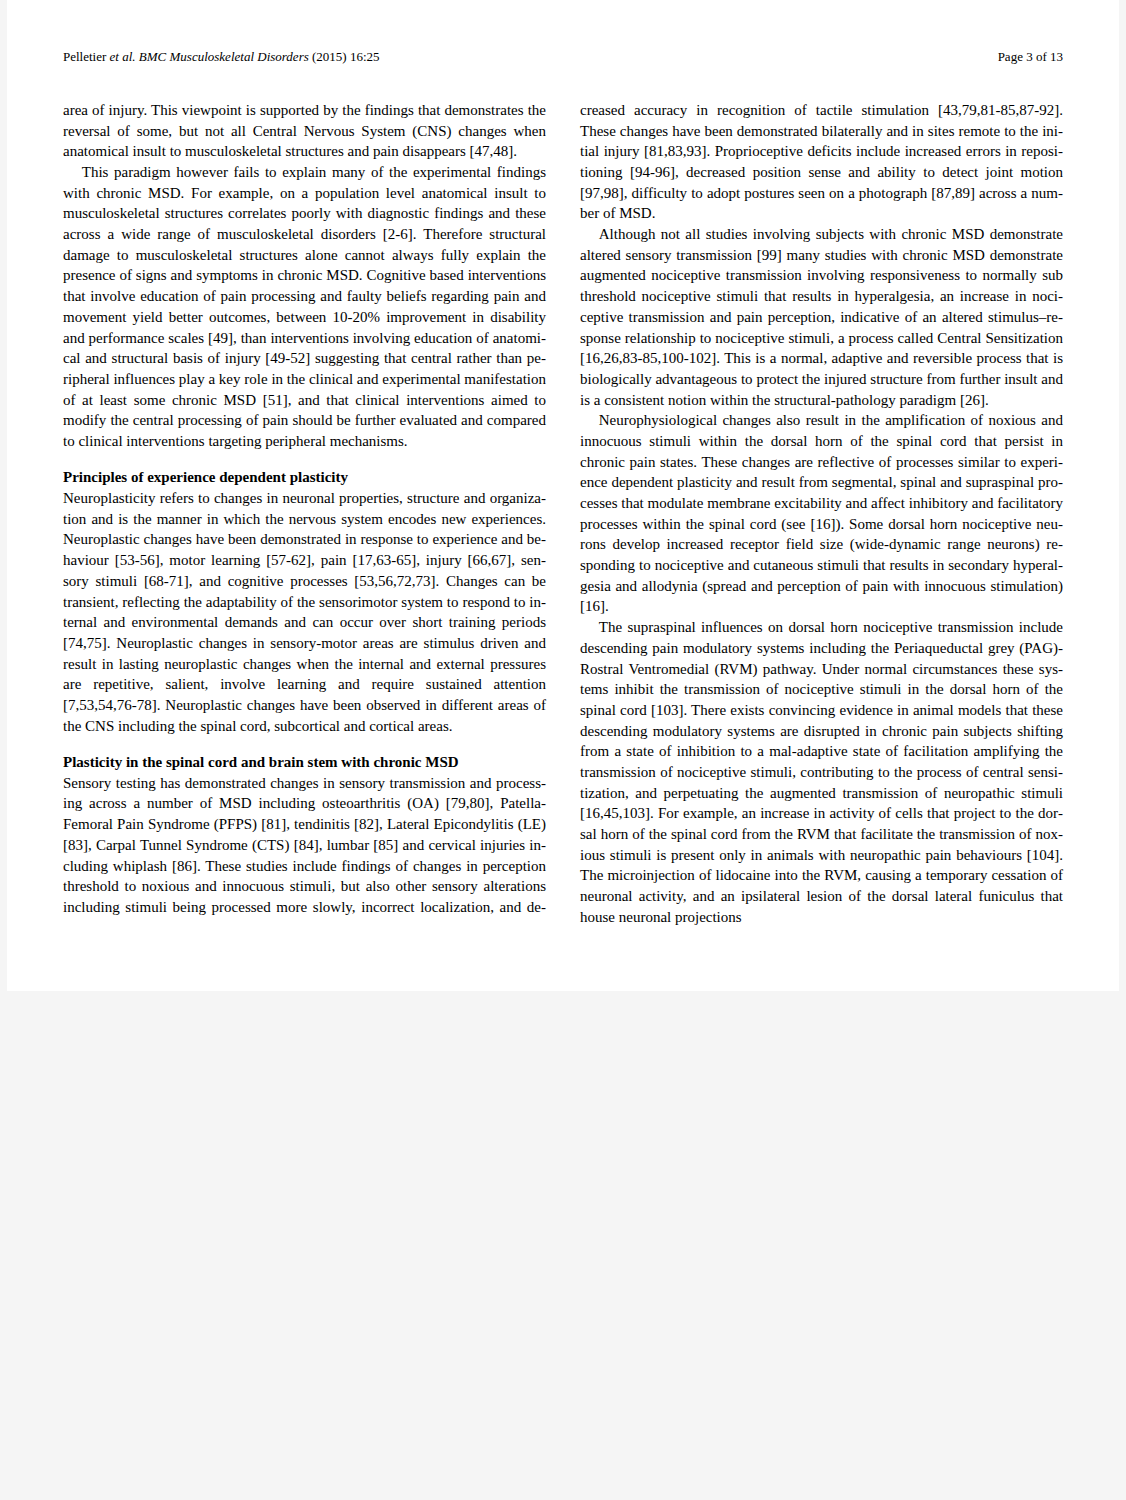Pelletier et al. BMC Musculoskeletal Disorders (2015) 16:25
Page 3 of 13
area of injury. This viewpoint is supported by the findings that demonstrates the reversal of some, but not all Central Nervous System (CNS) changes when anatomical insult to musculoskeletal structures and pain disappears [47,48].
This paradigm however fails to explain many of the experimental findings with chronic MSD. For example, on a population level anatomical insult to musculoskeletal structures correlates poorly with diagnostic findings and these across a wide range of musculoskeletal disorders [2-6]. Therefore structural damage to musculoskeletal structures alone cannot always fully explain the presence of signs and symptoms in chronic MSD. Cognitive based interventions that involve education of pain processing and faulty beliefs regarding pain and movement yield better outcomes, between 10-20% improvement in disability and performance scales [49], than interventions involving education of anatomical and structural basis of injury [49-52] suggesting that central rather than peripheral influences play a key role in the clinical and experimental manifestation of at least some chronic MSD [51], and that clinical interventions aimed to modify the central processing of pain should be further evaluated and compared to clinical interventions targeting peripheral mechanisms.
Principles of experience dependent plasticity
Neuroplasticity refers to changes in neuronal properties, structure and organization and is the manner in which the nervous system encodes new experiences. Neuroplastic changes have been demonstrated in response to experience and behaviour [53-56], motor learning [57-62], pain [17,63-65], injury [66,67], sensory stimuli [68-71], and cognitive processes [53,56,72,73]. Changes can be transient, reflecting the adaptability of the sensorimotor system to respond to internal and environmental demands and can occur over short training periods [74,75]. Neuroplastic changes in sensory-motor areas are stimulus driven and result in lasting neuroplastic changes when the internal and external pressures are repetitive, salient, involve learning and require sustained attention [7,53,54,76-78]. Neuroplastic changes have been observed in different areas of the CNS including the spinal cord, subcortical and cortical areas.
Plasticity in the spinal cord and brain stem with chronic MSD
Sensory testing has demonstrated changes in sensory transmission and processing across a number of MSD including osteoarthritis (OA) [79,80], Patella-Femoral Pain Syndrome (PFPS) [81], tendinitis [82], Lateral Epicondylitis (LE) [83], Carpal Tunnel Syndrome (CTS) [84], lumbar [85] and cervical injuries including whiplash [86]. These studies include findings of changes in perception threshold to noxious and innocuous stimuli, but also other sensory alterations including stimuli being processed more slowly, incorrect localization, and decreased accuracy in recognition of tactile stimulation [43,79,81-85,87-92]. These changes have been demonstrated bilaterally and in sites remote to the initial injury [81,83,93]. Proprioceptive deficits include increased errors in repositioning [94-96], decreased position sense and ability to detect joint motion [97,98], difficulty to adopt postures seen on a photograph [87,89] across a number of MSD.
Although not all studies involving subjects with chronic MSD demonstrate altered sensory transmission [99] many studies with chronic MSD demonstrate augmented nociceptive transmission involving responsiveness to normally sub threshold nociceptive stimuli that results in hyperalgesia, an increase in nociceptive transmission and pain perception, indicative of an altered stimulus–response relationship to nociceptive stimuli, a process called Central Sensitization [16,26,83-85,100-102]. This is a normal, adaptive and reversible process that is biologically advantageous to protect the injured structure from further insult and is a consistent notion within the structural-pathology paradigm [26].
Neurophysiological changes also result in the amplification of noxious and innocuous stimuli within the dorsal horn of the spinal cord that persist in chronic pain states. These changes are reflective of processes similar to experience dependent plasticity and result from segmental, spinal and supraspinal processes that modulate membrane excitability and affect inhibitory and facilitatory processes within the spinal cord (see [16]). Some dorsal horn nociceptive neurons develop increased receptor field size (wide-dynamic range neurons) responding to nociceptive and cutaneous stimuli that results in secondary hyperalgesia and allodynia (spread and perception of pain with innocuous stimulation) [16].
The supraspinal influences on dorsal horn nociceptive transmission include descending pain modulatory systems including the Periaqueductal grey (PAG)-Rostral Ventromedial (RVM) pathway. Under normal circumstances these systems inhibit the transmission of nociceptive stimuli in the dorsal horn of the spinal cord [103]. There exists convincing evidence in animal models that these descending modulatory systems are disrupted in chronic pain subjects shifting from a state of inhibition to a mal-adaptive state of facilitation amplifying the transmission of nociceptive stimuli, contributing to the process of central sensitization, and perpetuating the augmented transmission of neuropathic stimuli [16,45,103]. For example, an increase in activity of cells that project to the dorsal horn of the spinal cord from the RVM that facilitate the transmission of noxious stimuli is present only in animals with neuropathic pain behaviours [104]. The microinjection of lidocaine into the RVM, causing a temporary cessation of neuronal activity, and an ipsilateral lesion of the dorsal lateral funiculus that house neuronal projections